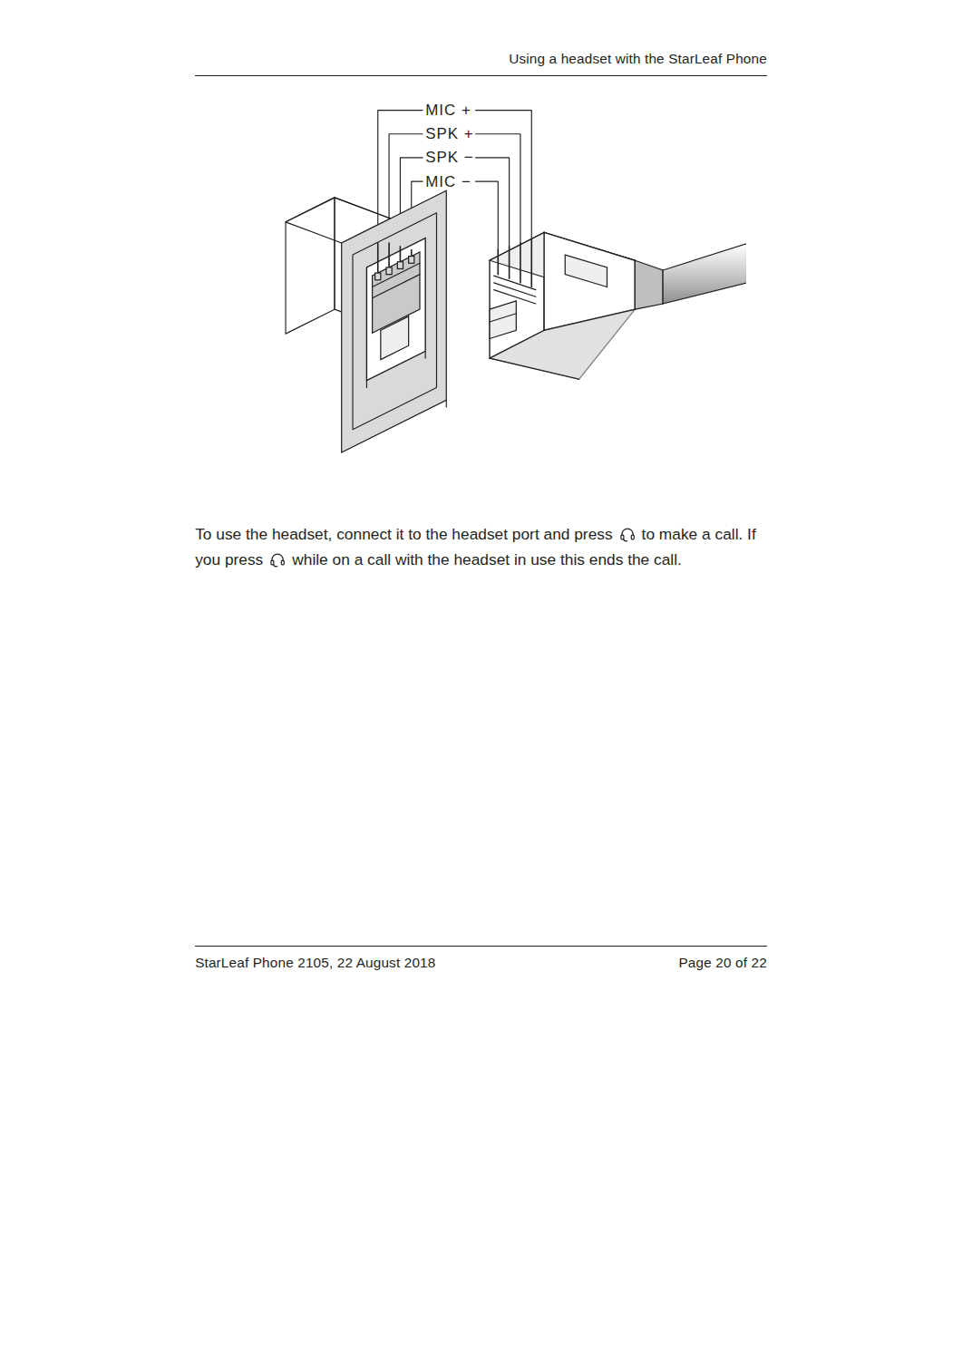Using a headset with the StarLeaf Phone
MIC + SPK + SPK − MIC −
To use the headset, connect it to the headset port and press to make a call. If you press while on a call with the headset in use this ends the call.
StarLeaf Phone 2105, 22 August 2018 Page 20 of 22